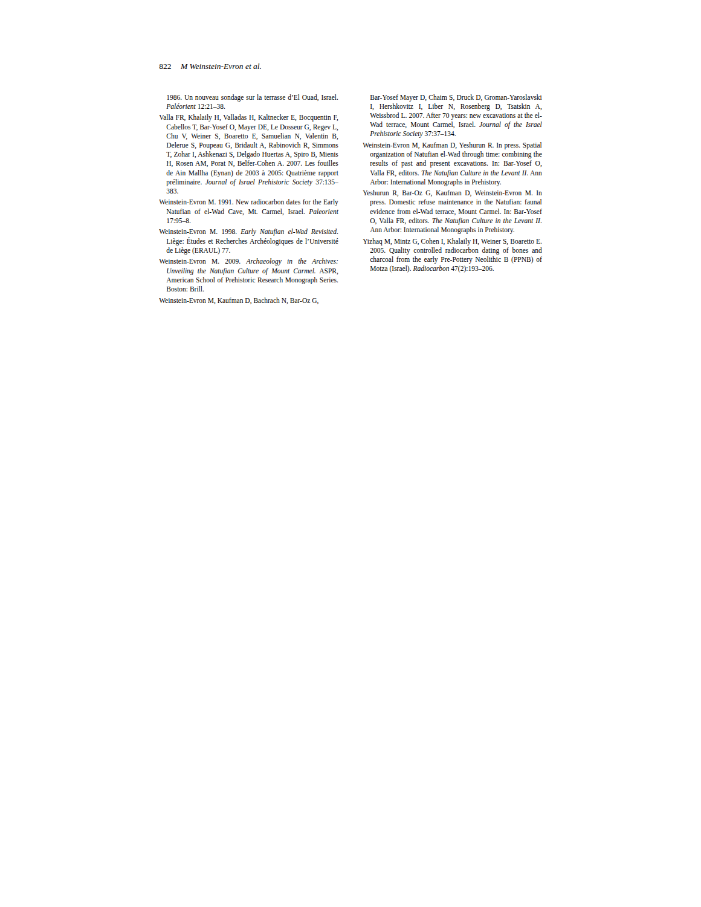822 M Weinstein-Evron et al.
1986. Un nouveau sondage sur la terrasse d’El Ouad, Israel. Paléorient 12:21–38.
Valla FR, Khalaily H, Valladas H, Kaltnecker E, Bocquentin F, Cabellos T, Bar-Yosef O, Mayer DE, Le Dosseur G, Regev L, Chu V, Weiner S, Boaretto E, Samuelian N, Valentin B, Delerue S, Poupeau G, Bridault A, Rabinovich R, Simmons T, Zohar I, Ashkenazi S, Delgado Huertas A, Spiro B, Mienis H, Rosen AM, Porat N, Belfer-Cohen A. 2007. Les fouilles de Ain Mallha (Eynan) de 2003 à 2005: Quatrième rapport préliminaire. Journal of Israel Prehistoric Society 37:135–383.
Weinstein-Evron M. 1991. New radiocarbon dates for the Early Natufian of el-Wad Cave, Mt. Carmel, Israel. Paleorient 17:95–8.
Weinstein-Evron M. 1998. Early Natufian el-Wad Revisited. Liège: Études et Recherches Archéologiques de l’Université de Liège (ERAUL) 77.
Weinstein-Evron M. 2009. Archaeology in the Archives: Unveiling the Natufian Culture of Mount Carmel. ASPR, American School of Prehistoric Research Monograph Series. Boston: Brill.
Weinstein-Evron M, Kaufman D, Bachrach N, Bar-Oz G,
Bar-Yosef Mayer D, Chaim S, Druck D, Groman-Yaroslavski I, Hershkovitz I, Liber N, Rosenberg D, Tsatskin A, Weissbrod L. 2007. After 70 years: new excavations at the el-Wad terrace, Mount Carmel, Israel. Journal of the Israel Prehistoric Society 37:37–134.
Weinstein-Evron M, Kaufman D, Yeshurun R. In press. Spatial organization of Natufian el-Wad through time: combining the results of past and present excavations. In: Bar-Yosef O, Valla FR, editors. The Natufian Culture in the Levant II. Ann Arbor: International Monographs in Prehistory.
Yeshurun R, Bar-Oz G, Kaufman D, Weinstein-Evron M. In press. Domestic refuse maintenance in the Natufian: faunal evidence from el-Wad terrace, Mount Carmel. In: Bar-Yosef O, Valla FR, editors. The Natufian Culture in the Levant II. Ann Arbor: International Monographs in Prehistory.
Yizhaq M, Mintz G, Cohen I, Khalaily H, Weiner S, Boaretto E. 2005. Quality controlled radiocarbon dating of bones and charcoal from the early Pre-Pottery Neolithic B (PPNB) of Motza (Israel). Radiocarbon 47(2):193–206.